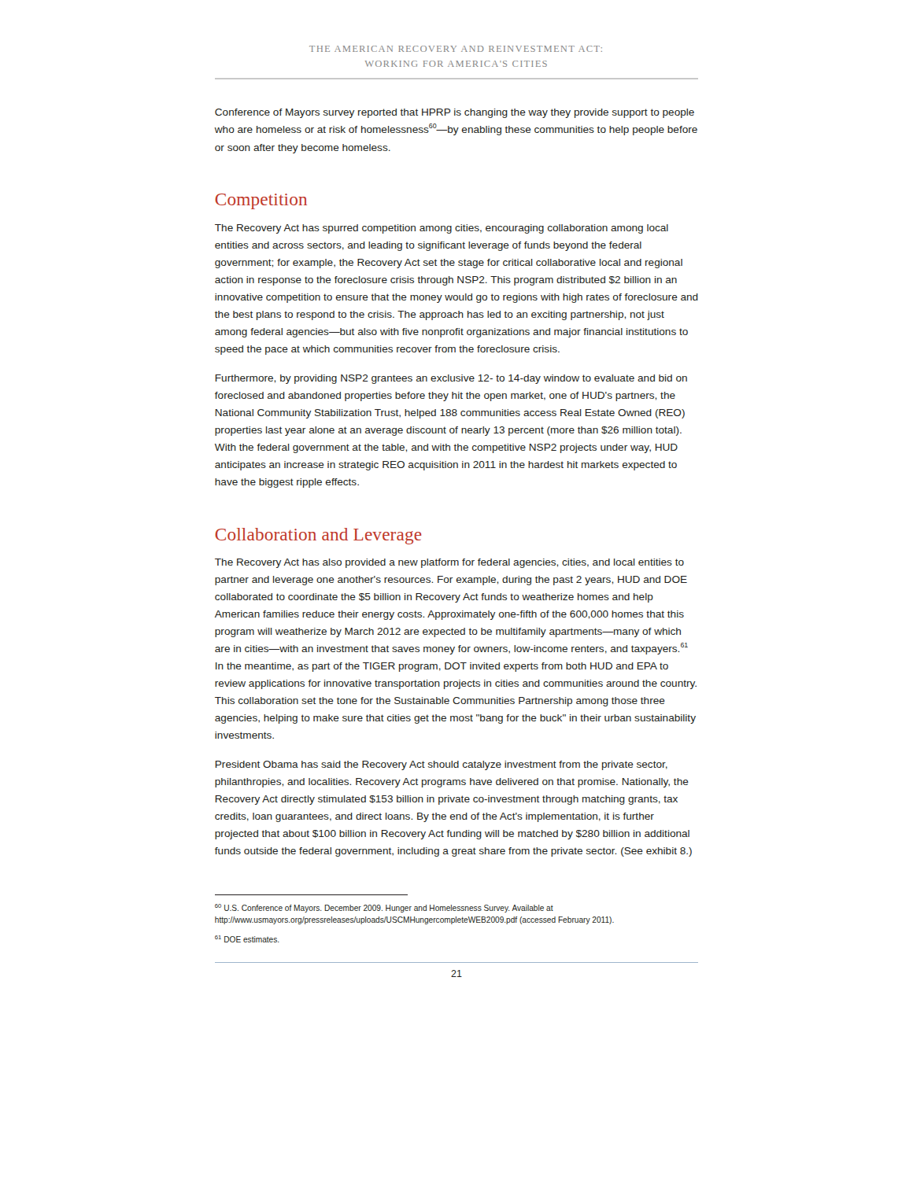The American Recovery and Reinvestment Act:
Working for America's Cities
Conference of Mayors survey reported that HPRP is changing the way they provide support to people who are homeless or at risk of homelessness60—by enabling these communities to help people before or soon after they become homeless.
Competition
The Recovery Act has spurred competition among cities, encouraging collaboration among local entities and across sectors, and leading to significant leverage of funds beyond the federal government; for example, the Recovery Act set the stage for critical collaborative local and regional action in response to the foreclosure crisis through NSP2. This program distributed $2 billion in an innovative competition to ensure that the money would go to regions with high rates of foreclosure and the best plans to respond to the crisis. The approach has led to an exciting partnership, not just among federal agencies—but also with five nonprofit organizations and major financial institutions to speed the pace at which communities recover from the foreclosure crisis.
Furthermore, by providing NSP2 grantees an exclusive 12- to 14-day window to evaluate and bid on foreclosed and abandoned properties before they hit the open market, one of HUD's partners, the National Community Stabilization Trust, helped 188 communities access Real Estate Owned (REO) properties last year alone at an average discount of nearly 13 percent (more than $26 million total). With the federal government at the table, and with the competitive NSP2 projects under way, HUD anticipates an increase in strategic REO acquisition in 2011 in the hardest hit markets expected to have the biggest ripple effects.
Collaboration and Leverage
The Recovery Act has also provided a new platform for federal agencies, cities, and local entities to partner and leverage one another's resources. For example, during the past 2 years, HUD and DOE collaborated to coordinate the $5 billion in Recovery Act funds to weatherize homes and help American families reduce their energy costs. Approximately one-fifth of the 600,000 homes that this program will weatherize by March 2012 are expected to be multifamily apartments—many of which are in cities—with an investment that saves money for owners, low-income renters, and taxpayers.61 In the meantime, as part of the TIGER program, DOT invited experts from both HUD and EPA to review applications for innovative transportation projects in cities and communities around the country. This collaboration set the tone for the Sustainable Communities Partnership among those three agencies, helping to make sure that cities get the most "bang for the buck" in their urban sustainability investments.
President Obama has said the Recovery Act should catalyze investment from the private sector, philanthropies, and localities. Recovery Act programs have delivered on that promise. Nationally, the Recovery Act directly stimulated $153 billion in private co-investment through matching grants, tax credits, loan guarantees, and direct loans. By the end of the Act's implementation, it is further projected that about $100 billion in Recovery Act funding will be matched by $280 billion in additional funds outside the federal government, including a great share from the private sector. (See exhibit 8.)
60 U.S. Conference of Mayors. December 2009. Hunger and Homelessness Survey. Available at http://www.usmayors.org/pressreleases/uploads/USCMHungercompleteWEB2009.pdf (accessed February 2011).
61 DOE estimates.
21